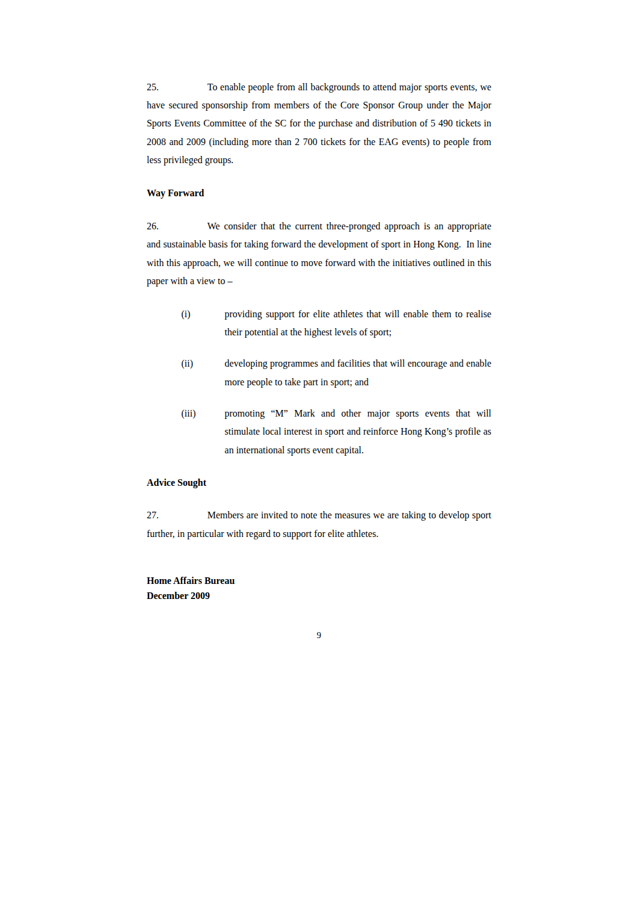25. To enable people from all backgrounds to attend major sports events, we have secured sponsorship from members of the Core Sponsor Group under the Major Sports Events Committee of the SC for the purchase and distribution of 5 490 tickets in 2008 and 2009 (including more than 2 700 tickets for the EAG events) to people from less privileged groups.
Way Forward
26. We consider that the current three-pronged approach is an appropriate and sustainable basis for taking forward the development of sport in Hong Kong. In line with this approach, we will continue to move forward with the initiatives outlined in this paper with a view to –
(i) providing support for elite athletes that will enable them to realise their potential at the highest levels of sport;
(ii) developing programmes and facilities that will encourage and enable more people to take part in sport; and
(iii) promoting “M” Mark and other major sports events that will stimulate local interest in sport and reinforce Hong Kong’s profile as an international sports event capital.
Advice Sought
27. Members are invited to note the measures we are taking to develop sport further, in particular with regard to support for elite athletes.
Home Affairs Bureau
December 2009
9